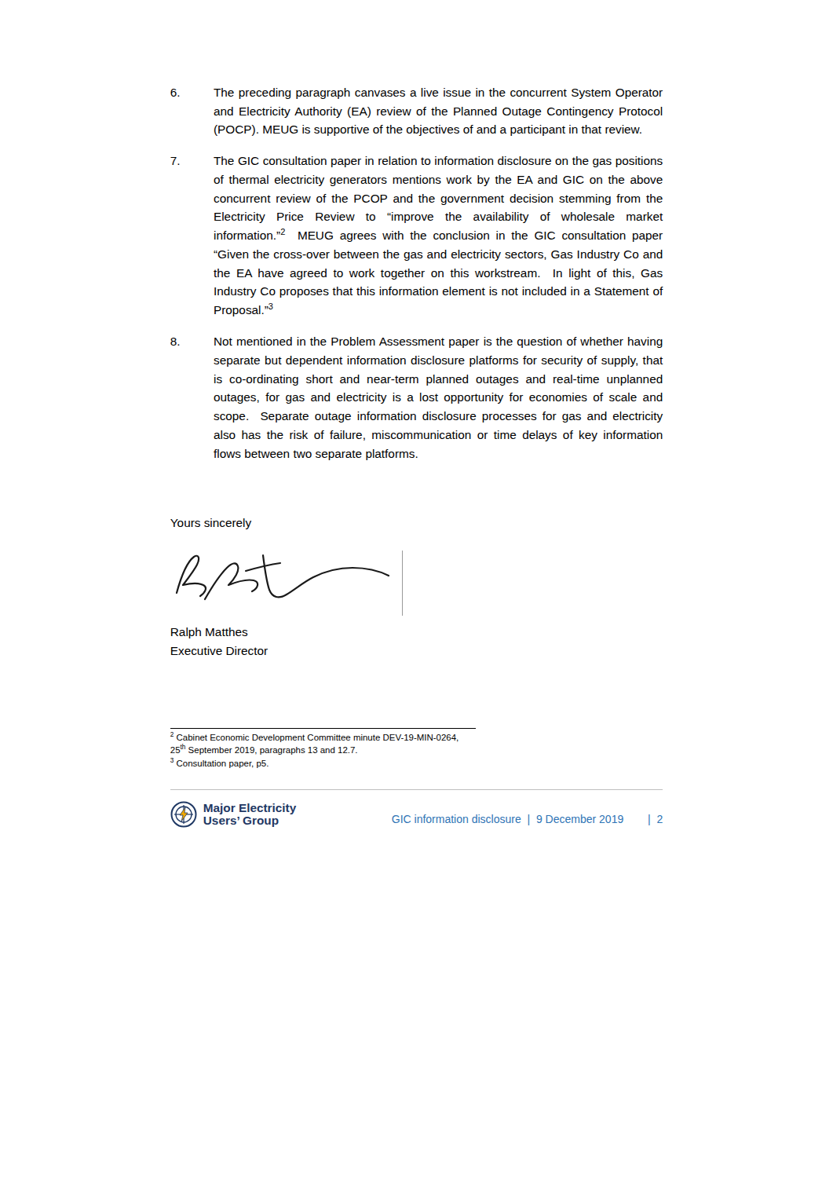6. The preceding paragraph canvases a live issue in the concurrent System Operator and Electricity Authority (EA) review of the Planned Outage Contingency Protocol (POCP). MEUG is supportive of the objectives of and a participant in that review.
7. The GIC consultation paper in relation to information disclosure on the gas positions of thermal electricity generators mentions work by the EA and GIC on the above concurrent review of the PCOP and the government decision stemming from the Electricity Price Review to “improve the availability of wholesale market information.”2 MEUG agrees with the conclusion in the GIC consultation paper “Given the cross-over between the gas and electricity sectors, Gas Industry Co and the EA have agreed to work together on this workstream. In light of this, Gas Industry Co proposes that this information element is not included in a Statement of Proposal.”3
8. Not mentioned in the Problem Assessment paper is the question of whether having separate but dependent information disclosure platforms for security of supply, that is co-ordinating short and near-term planned outages and real-time unplanned outages, for gas and electricity is a lost opportunity for economies of scale and scope. Separate outage information disclosure processes for gas and electricity also has the risk of failure, miscommunication or time delays of key information flows between two separate platforms.
Yours sincerely
Ralph Matthes
Executive Director
2 Cabinet Economic Development Committee minute DEV-19-MIN-0264, 25th September 2019, paragraphs 13 and 12.7.
3 Consultation paper, p5.
Major Electricity
Users’ Group
GIC information disclosure | 9 December 2019| 2